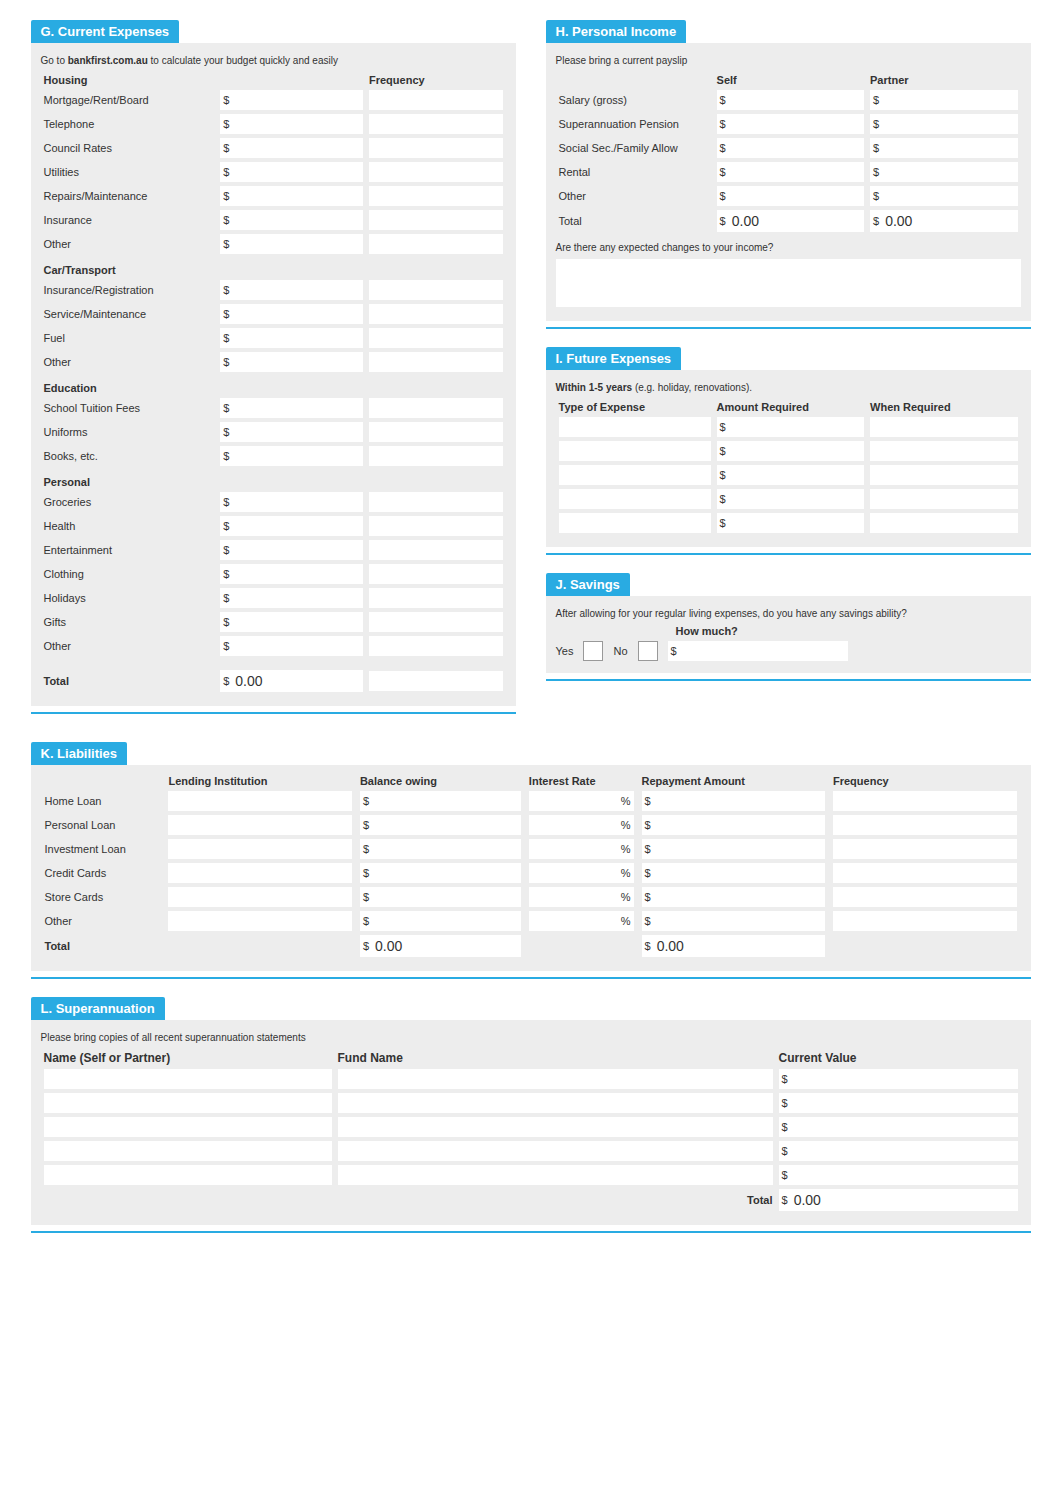G. Current Expenses
Go to bankfirst.com.au to calculate your budget quickly and easily
| Housing | | Frequency |
| --- | --- | --- |
| Mortgage/Rent/Board | $ | |
| Telephone | $ | |
| Council Rates | $ | |
| Utilities | $ | |
| Repairs/Maintenance | $ | |
| Insurance | $ | |
| Other | $ | |
| Car/Transport |
| Insurance/Registration | $ | |
| Service/Maintenance | $ | |
| Fuel | $ | |
| Other | $ | |
| Education |
| School Tuition Fees | $ | |
| Uniforms | $ | |
| Books, etc. | $ | |
| Personal |
| Groceries | $ | |
| Health | $ | |
| Entertainment | $ | |
| Clothing | $ | |
| Holidays | $ | |
| Gifts | $ | |
| Other | $ | |
| Total | $ 0.00 | |
H. Personal Income
Please bring a current payslip
| | Self | Partner |
| --- | --- | --- |
| Salary (gross) | $ | $ |
| Superannuation Pension | $ | $ |
| Social Sec./Family Allow | $ | $ |
| Rental | $ | $ |
| Other | $ | $ |
| Total | $ 0.00 | $ 0.00 |
Are there any expected changes to your income?
I. Future Expenses
Within 1-5 years (e.g. holiday, renovations).
| Type of Expense | Amount Required | When Required |
| --- | --- | --- |
| | $ | |
| | $ | |
| | $ | |
| | $ | |
| | $ | |
J. Savings
After allowing for your regular living expenses, do you have any savings ability?
How much?
Yes No
$
K. Liabilities
| | Lending Institution | Balance owing | Interest Rate | Repayment Amount | Frequency |
| --- | --- | --- | --- | --- | --- |
| Home Loan | | $ | % | $ | |
| Personal Loan | | $ | % | $ | |
| Investment Loan | | $ | % | $ | |
| Credit Cards | | $ | % | $ | |
| Store Cards | | $ | % | $ | |
| Other | | $ | % | $ | |
| Total | | $ 0.00 | | $ 0.00 | |
L. Superannuation
Please bring copies of all recent superannuation statements
| Name (Self or Partner) | Fund Name | Current Value |
| --- | --- | --- |
| | | $ |
| | | $ |
| | | $ |
| | | $ |
| | | $ |
| | Total | $ 0.00 |